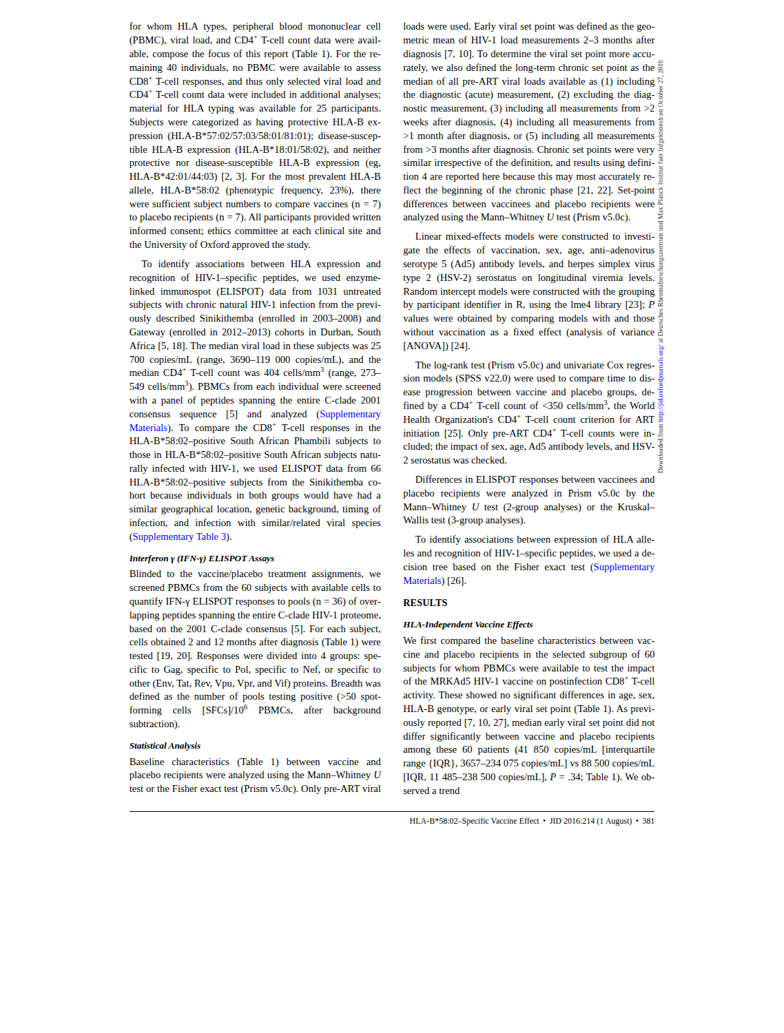Downloaded from http://jid.oxfordjournals.org/ at Deutsches Rheumaforschungszentrum und Max Planck Institut fuer Infgektionsb on October 27, 2016
for whom HLA types, peripheral blood mononuclear cell (PBMC), viral load, and CD4+ T-cell count data were available, compose the focus of this report (Table 1). For the remaining 40 individuals, no PBMC were available to assess CD8+ T-cell responses, and thus only selected viral load and CD4+ T-cell count data were included in additional analyses; material for HLA typing was available for 25 participants. Subjects were categorized as having protective HLA-B expression (HLA-B*57:02/57:03/58:01/81:01); disease-susceptible HLA-B expression (HLA-B*18:01/58:02), and neither protective nor disease-susceptible HLA-B expression (eg, HLA-B*42:01/44:03) [2, 3]. For the most prevalent HLA-B allele, HLA-B*58:02 (phenotypic frequency, 23%), there were sufficient subject numbers to compare vaccines (n = 7) to placebo recipients (n = 7). All participants provided written informed consent; ethics committee at each clinical site and the University of Oxford approved the study.
To identify associations between HLA expression and recognition of HIV-1–specific peptides, we used enzyme-linked immunospot (ELISPOT) data from 1031 untreated subjects with chronic natural HIV-1 infection from the previously described Sinikithemba (enrolled in 2003–2008) and Gateway (enrolled in 2012–2013) cohorts in Durban, South Africa [5, 18]. The median viral load in these subjects was 25 700 copies/mL (range, 3690–119 000 copies/mL), and the median CD4+ T-cell count was 404 cells/mm3 (range, 273–549 cells/mm3). PBMCs from each individual were screened with a panel of peptides spanning the entire C-clade 2001 consensus sequence [5] and analyzed (Supplementary Materials). To compare the CD8+ T-cell responses in the HLA-B*58:02–positive South African Phambili subjects to those in HLA-B*58:02–positive South African subjects naturally infected with HIV-1, we used ELISPOT data from 66 HLA-B*58:02–positive subjects from the Sinikithemba cohort because individuals in both groups would have had a similar geographical location, genetic background, timing of infection, and infection with similar/related viral species (Supplementary Table 3).
Interferon γ (IFN-γ) ELISPOT Assays
Blinded to the vaccine/placebo treatment assignments, we screened PBMCs from the 60 subjects with available cells to quantify IFN-γ ELISPOT responses to pools (n = 36) of overlapping peptides spanning the entire C-clade HIV-1 proteome, based on the 2001 C-clade consensus [5]. For each subject, cells obtained 2 and 12 months after diagnosis (Table 1) were tested [19, 20]. Responses were divided into 4 groups: specific to Gag, specific to Pol, specific to Nef, or specific to other (Env, Tat, Rev, Vpu, Vpr, and Vif) proteins. Breadth was defined as the number of pools testing positive (>50 spot-forming cells [SFCs]/106 PBMCs, after background subtraction).
Statistical Analysis
Baseline characteristics (Table 1) between vaccine and placebo recipients were analyzed using the Mann–Whitney U test or the Fisher exact test (Prism v5.0c). Only pre-ART viral loads were used. Early viral set point was defined as the geometric mean of HIV-1 load measurements 2–3 months after diagnosis [7, 10]. To determine the viral set point more accurately, we also defined the long-term chronic set point as the median of all pre-ART viral loads available as (1) including the diagnostic (acute) measurement, (2) excluding the diagnostic measurement, (3) including all measurements from >2 weeks after diagnosis, (4) including all measurements from >1 month after diagnosis, or (5) including all measurements from >3 months after diagnosis. Chronic set points were very similar irrespective of the definition, and results using definition 4 are reported here because this may most accurately reflect the beginning of the chronic phase [21, 22]. Set-point differences between vaccinees and placebo recipients were analyzed using the Mann–Whitney U test (Prism v5.0c).
Linear mixed-effects models were constructed to investigate the effects of vaccination, sex, age, anti–adenovirus serotype 5 (Ad5) antibody levels, and herpes simplex virus type 2 (HSV-2) serostatus on longitudinal viremia levels. Random intercept models were constructed with the grouping by participant identifier in R, using the lme4 library [23]; P values were obtained by comparing models with and those without vaccination as a fixed effect (analysis of variance [ANOVA]) [24].
The log-rank test (Prism v5.0c) and univariate Cox regression models (SPSS v22.0) were used to compare time to disease progression between vaccine and placebo groups, defined by a CD4+ T-cell count of <350 cells/mm3, the World Health Organization's CD4+ T-cell count criterion for ART initiation [25]. Only pre-ART CD4+ T-cell counts were included; the impact of sex, age, Ad5 antibody levels, and HSV-2 serostatus was checked.
Differences in ELISPOT responses between vaccinees and placebo recipients were analyzed in Prism v5.0c by the Mann–Whitney U test (2-group analyses) or the Kruskal–Wallis test (3-group analyses).
To identify associations between expression of HLA alleles and recognition of HIV-1–specific peptides, we used a decision tree based on the Fisher exact test (Supplementary Materials) [26].
RESULTS
HLA-Independent Vaccine Effects
We first compared the baseline characteristics between vaccine and placebo recipients in the selected subgroup of 60 subjects for whom PBMCs were available to test the impact of the MRKAd5 HIV-1 vaccine on postinfection CD8+ T-cell activity. These showed no significant differences in age, sex, HLA-B genotype, or early viral set point (Table 1). As previously reported [7, 10, 27], median early viral set point did not differ significantly between vaccine and placebo recipients among these 60 patients (41 850 copies/mL [interquartile range {IQR}, 3657–234 075 copies/mL] vs 88 500 copies/mL [IQR, 11 485–238 500 copies/mL], P = .34; Table 1). We observed a trend
HLA-B*58:02–Specific Vaccine Effect•JID 2016:214 (1 August)•381